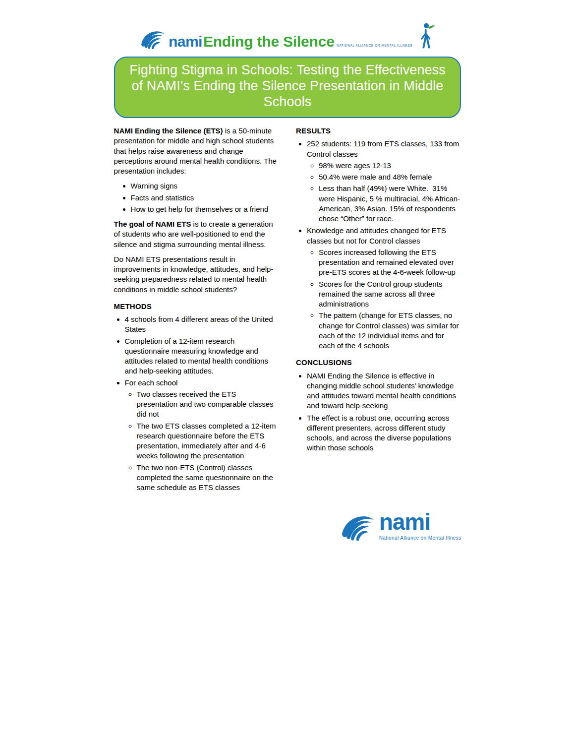nami Ending the Silence National Alliance on Mental Illness
Fighting Stigma in Schools: Testing the Effectiveness of NAMI’s Ending the Silence Presentation in Middle Schools
NAMI Ending the Silence (ETS) is a 50-minute presentation for middle and high school students that helps raise awareness and change perceptions around mental health conditions. The presentation includes:
Warning signs
Facts and statistics
How to get help for themselves or a friend
The goal of NAMI ETS is to create a generation of students who are well-positioned to end the silence and stigma surrounding mental illness.
Do NAMI ETS presentations result in improvements in knowledge, attitudes, and help-seeking preparedness related to mental health conditions in middle school students?
METHODS
4 schools from 4 different areas of the United States
Completion of a 12-item research questionnaire measuring knowledge and attitudes related to mental health conditions and help-seeking attitudes.
For each school
Two classes received the ETS presentation and two comparable classes did not
The two ETS classes completed a 12-item research questionnaire before the ETS presentation, immediately after and 4-6 weeks following the presentation
The two non-ETS (Control) classes completed the same questionnaire on the same schedule as ETS classes
RESULTS
252 students: 119 from ETS classes, 133 from Control classes
98% were ages 12-13
50.4% were male and 48% female
Less than half (49%) were White. 31% were Hispanic, 5 % multiracial, 4% African-American, 3% Asian. 15% of respondents chose “Other” for race.
Knowledge and attitudes changed for ETS classes but not for Control classes
Scores increased following the ETS presentation and remained elevated over pre-ETS scores at the 4-6-week follow-up
Scores for the Control group students remained the same across all three administrations
The pattern (change for ETS classes, no change for Control classes) was similar for each of the 12 individual items and for each of the 4 schools
CONCLUSIONS
NAMI Ending the Silence is effective in changing middle school students’ knowledge and attitudes toward mental health conditions and toward help-seeking
The effect is a robust one, occurring across different presenters, across different study schools, and across the diverse populations within those schools
nami National Alliance on Mental Illness